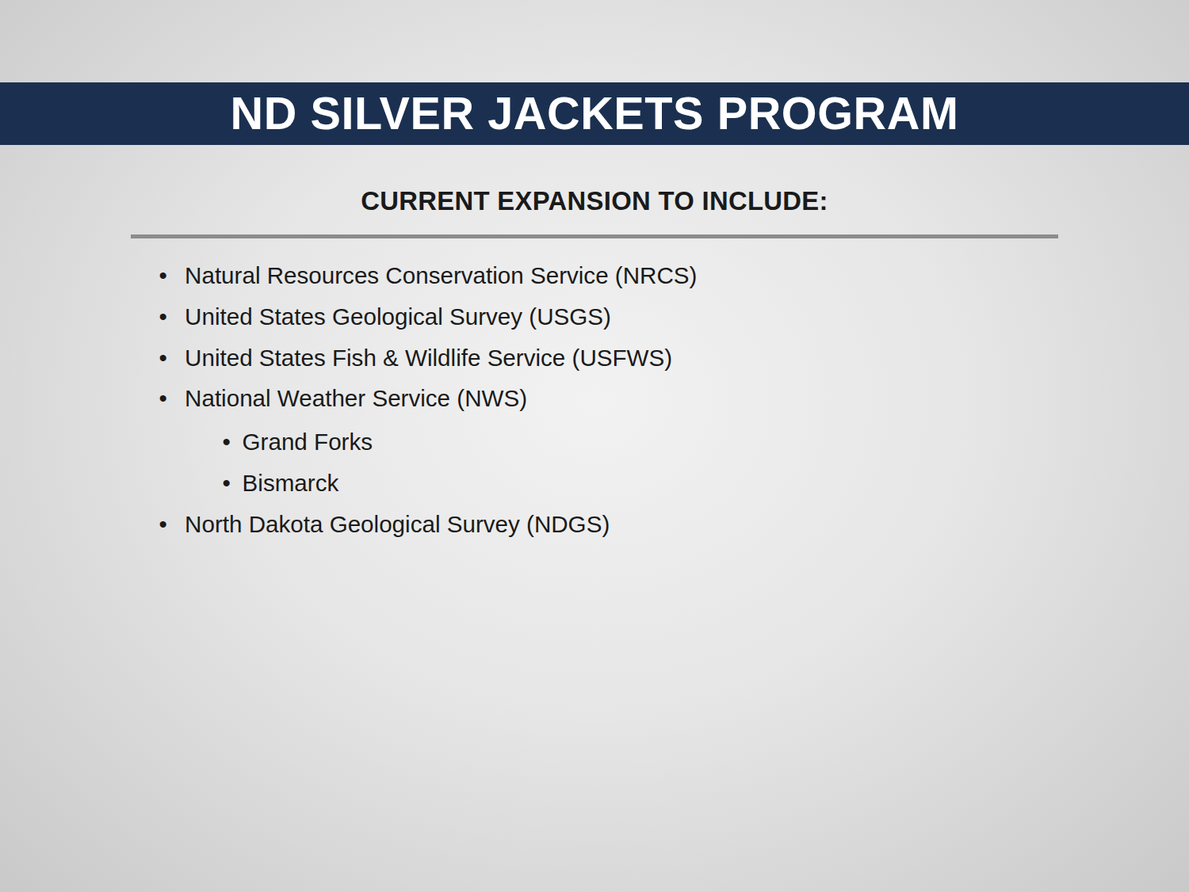ND SILVER JACKETS PROGRAM
CURRENT EXPANSION TO INCLUDE:
Natural Resources Conservation Service (NRCS)
United States Geological Survey (USGS)
United States Fish & Wildlife Service (USFWS)
National Weather Service (NWS)
Grand Forks
Bismarck
North Dakota Geological Survey (NDGS)